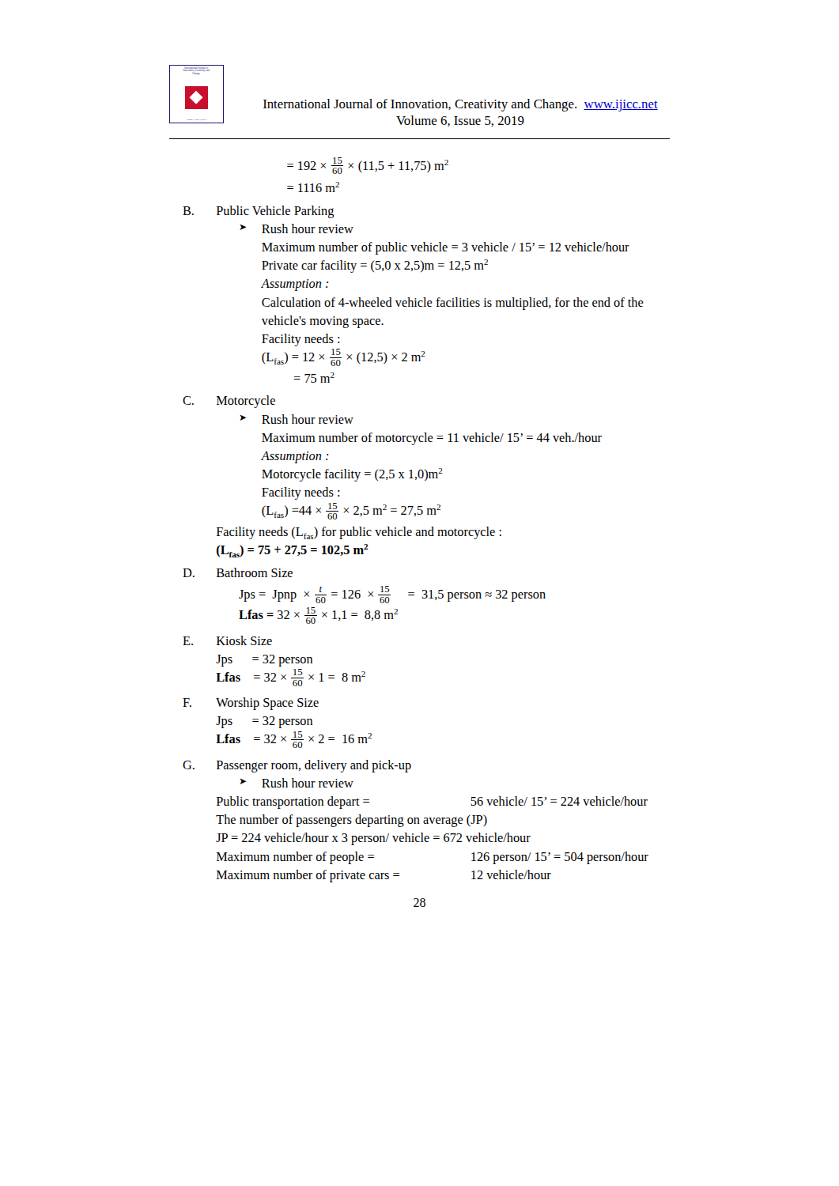International Journal of
Innovation, Creativity and
Change
Volume 6, Issue 5, 2019
International Journal of Innovation, Creativity and Change. www.ijicc.net
Volume 6, Issue 5, 2019
= 192 × 1560 × (11,5 + 11,75) m2
= 1116 m2
B. Public Vehicle Parking
Rush hour review
Maximum number of public vehicle = 3 vehicle / 15’ = 12 vehicle/hour
Private car facility = (5,0 x 2,5)m = 12,5 m2
Assumption :
Calculation of 4-wheeled vehicle facilities is multiplied, for the end of the vehicle's moving space.
Facility needs :
(Lfas) = 12 × 1560 × (12,5) × 2 m2
= 75 m2
C. Motorcycle
Rush hour review
Maximum number of motorcycle = 11 vehicle/ 15’ = 44 veh./hour
Assumption :
Motorcycle facility = (2,5 x 1,0)m2
Facility needs :
(Lfas) =44 × 1560 × 2,5 m2 = 27,5 m2
Facility needs (Lfas) for public vehicle and motorcycle :
(Lfas) = 75 + 27,5 = 102,5 m2
D. Bathroom Size
Jps = Jpnp × t 60 = 126 × 1560 = 31,5 person ≈ 32 person
Lfas = 32 × 1560 × 1,1 = 8,8 m2
E. Kiosk Size
Jps = 32 person
Lfas = 32 × 1560 × 1 = 8 m2
F. Worship Space Size
Jps = 32 person
Lfas = 32 × 1560 × 2 = 16 m2
G. Passenger room, delivery and pick-up
Rush hour review
Public transportation depart = 56 vehicle/ 15’ = 224 vehicle/hour
The number of passengers departing on average (JP)
JP = 224 vehicle/hour x 3 person/ vehicle = 672 vehicle/hour
Maximum number of people = 126 person/ 15’ = 504 person/hour
Maximum number of private cars = 12 vehicle/hour
28